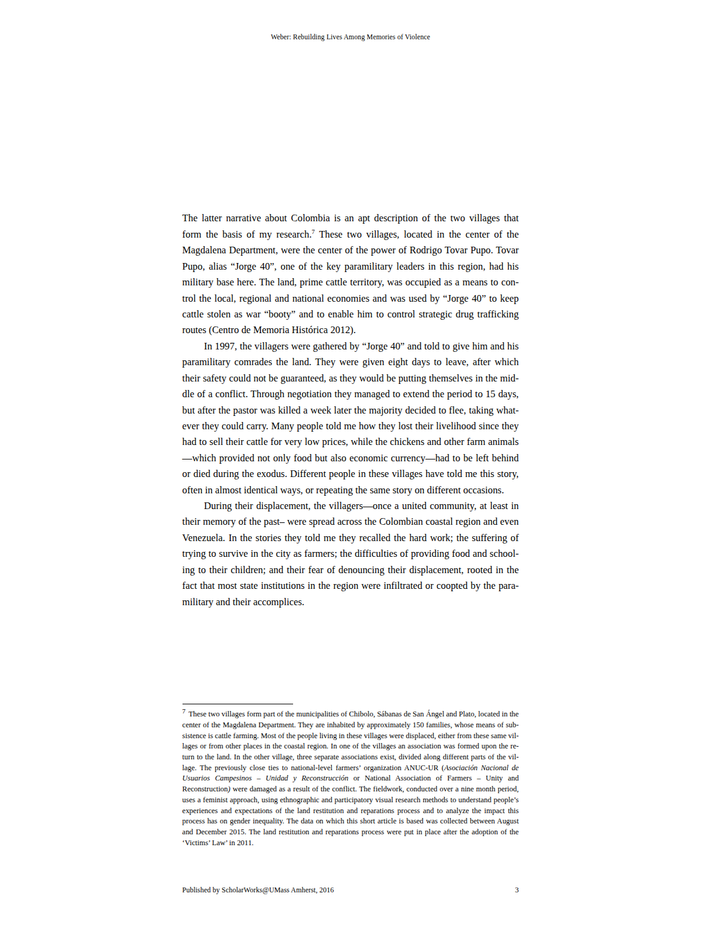Weber: Rebuilding Lives Among Memories of Violence
The latter narrative about Colombia is an apt description of the two villages that form the basis of my research.7 These two villages, located in the center of the Magdalena Department, were the center of the power of Rodrigo Tovar Pupo. Tovar Pupo, alias “Jorge 40”, one of the key paramilitary leaders in this region, had his military base here. The land, prime cattle territory, was occupied as a means to control the local, regional and national economies and was used by “Jorge 40” to keep cattle stolen as war “booty” and to enable him to control strategic drug trafficking routes (Centro de Memoria Histórica 2012).
In 1997, the villagers were gathered by “Jorge 40” and told to give him and his paramilitary comrades the land. They were given eight days to leave, after which their safety could not be guaranteed, as they would be putting themselves in the middle of a conflict. Through negotiation they managed to extend the period to 15 days, but after the pastor was killed a week later the majority decided to flee, taking whatever they could carry. Many people told me how they lost their livelihood since they had to sell their cattle for very low prices, while the chickens and other farm animals—which provided not only food but also economic currency—had to be left behind or died during the exodus. Different people in these villages have told me this story, often in almost identical ways, or repeating the same story on different occasions.
During their displacement, the villagers—once a united community, at least in their memory of the past– were spread across the Colombian coastal region and even Venezuela. In the stories they told me they recalled the hard work; the suffering of trying to survive in the city as farmers; the difficulties of providing food and schooling to their children; and their fear of denouncing their displacement, rooted in the fact that most state institutions in the region were infiltrated or coopted by the paramilitary and their accomplices.
7 These two villages form part of the municipalities of Chibolo, Sábanas de San Ángel and Plato, located in the center of the Magdalena Department. They are inhabited by approximately 150 families, whose means of subsistence is cattle farming. Most of the people living in these villages were displaced, either from these same villages or from other places in the coastal region. In one of the villages an association was formed upon the return to the land. In the other village, three separate associations exist, divided along different parts of the village. The previously close ties to national-level farmers’ organization ANUC-UR (Asociación Nacional de Usuarios Campesinos – Unidad y Reconstrucción or National Association of Farmers – Unity and Reconstruction) were damaged as a result of the conflict. The fieldwork, conducted over a nine month period, uses a feminist approach, using ethnographic and participatory visual research methods to understand people’s experiences and expectations of the land restitution and reparations process and to analyze the impact this process has on gender inequality. The data on which this short article is based was collected between August and December 2015. The land restitution and reparations process were put in place after the adoption of the ‘Victims’ Law’ in 2011.
Published by ScholarWorks@UMass Amherst, 2016 3